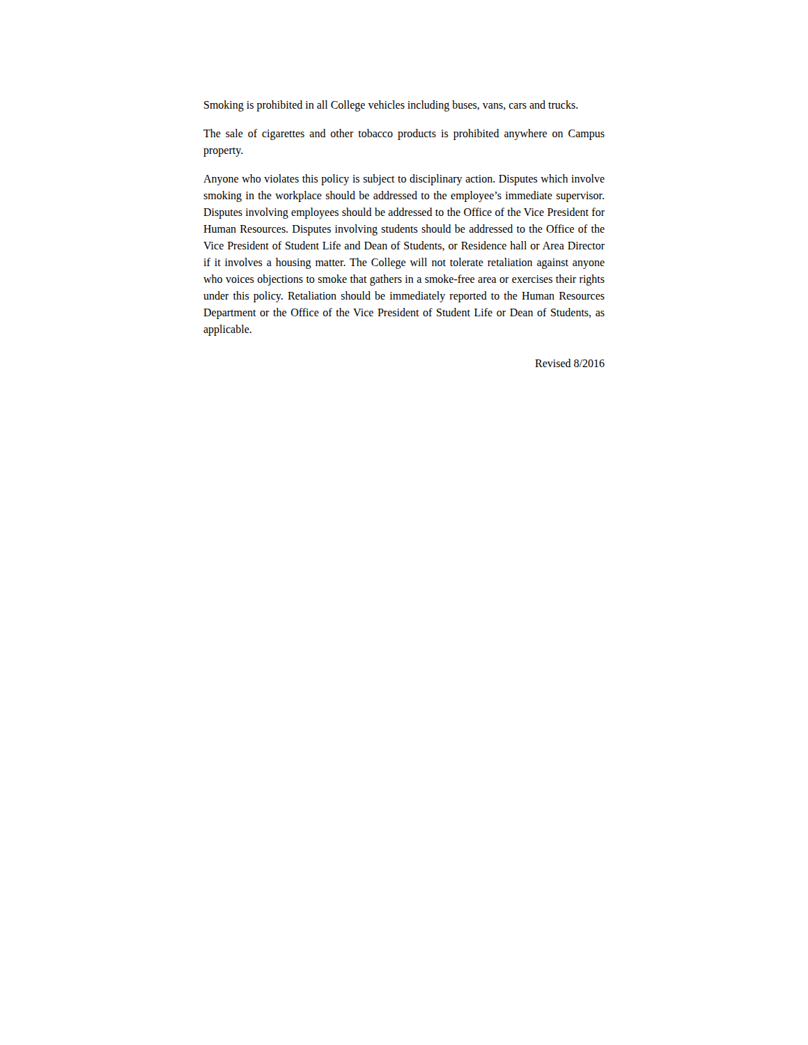Smoking is prohibited in all College vehicles including buses, vans, cars and trucks.
The sale of cigarettes and other tobacco products is prohibited anywhere on Campus property.
Anyone who violates this policy is subject to disciplinary action. Disputes which involve smoking in the workplace should be addressed to the employee’s immediate supervisor. Disputes involving employees should be addressed to the Office of the Vice President for Human Resources. Disputes involving students should be addressed to the Office of the Vice President of Student Life and Dean of Students, or Residence hall or Area Director if it involves a housing matter. The College will not tolerate retaliation against anyone who voices objections to smoke that gathers in a smoke-free area or exercises their rights under this policy. Retaliation should be immediately reported to the Human Resources Department or the Office of the Vice President of Student Life or Dean of Students, as applicable.
Revised 8/2016